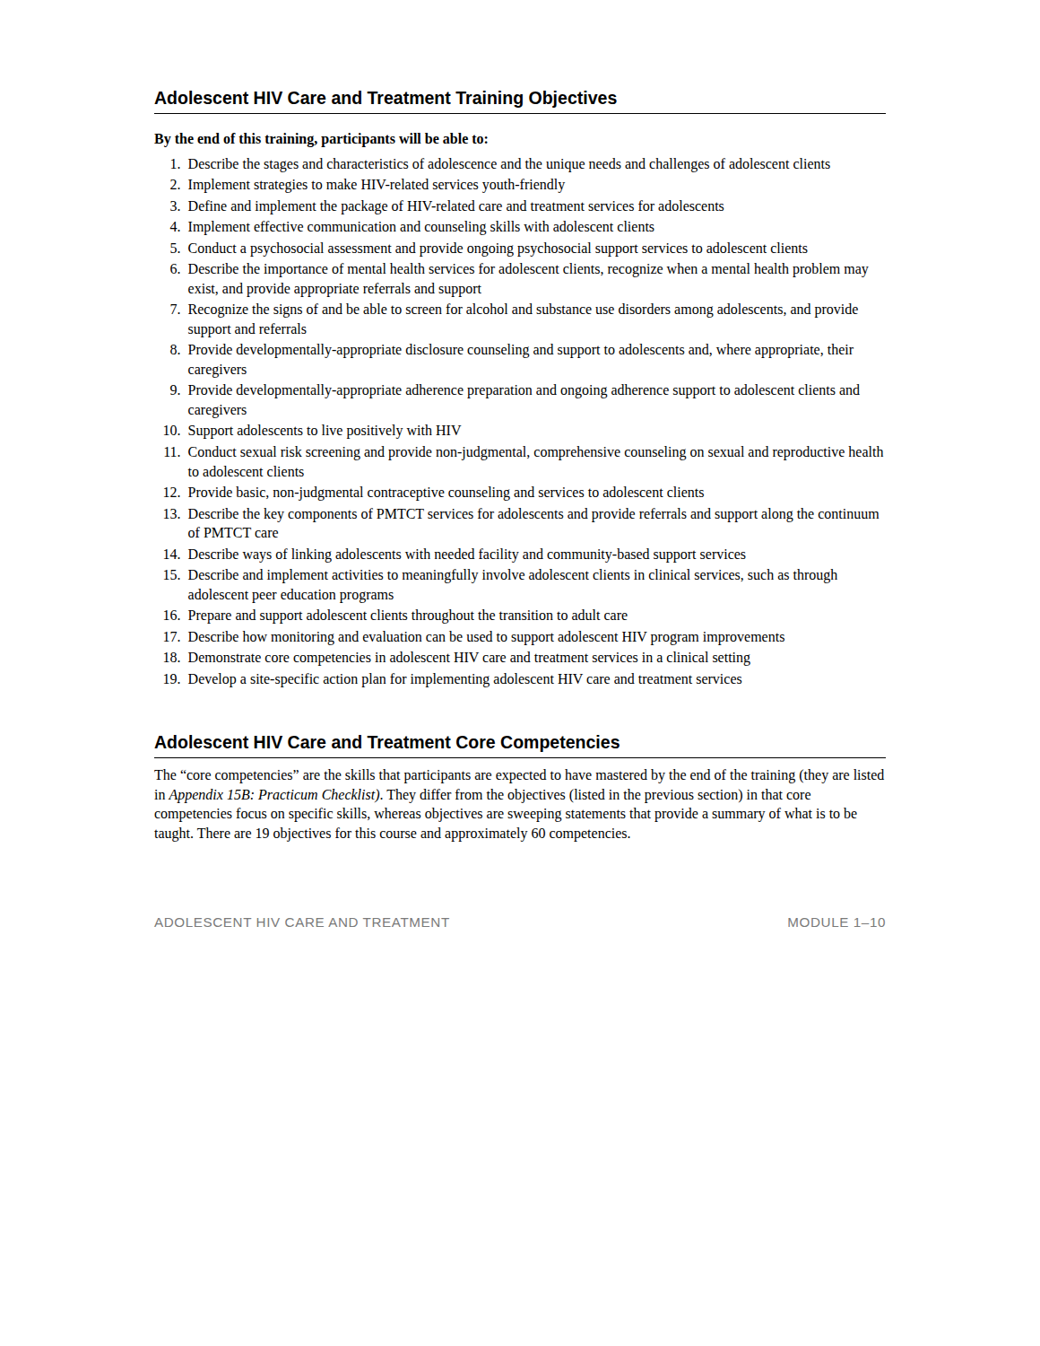Adolescent HIV Care and Treatment Training Objectives
By the end of this training, participants will be able to:
Describe the stages and characteristics of adolescence and the unique needs and challenges of adolescent clients
Implement strategies to make HIV-related services youth-friendly
Define and implement the package of HIV-related care and treatment services for adolescents
Implement effective communication and counseling skills with adolescent clients
Conduct a psychosocial assessment and provide ongoing psychosocial support services to adolescent clients
Describe the importance of mental health services for adolescent clients, recognize when a mental health problem may exist, and provide appropriate referrals and support
Recognize the signs of and be able to screen for alcohol and substance use disorders among adolescents, and provide support and referrals
Provide developmentally-appropriate disclosure counseling and support to adolescents and, where appropriate, their caregivers
Provide developmentally-appropriate adherence preparation and ongoing adherence support to adolescent clients and caregivers
Support adolescents to live positively with HIV
Conduct sexual risk screening and provide non-judgmental, comprehensive counseling on sexual and reproductive health to adolescent clients
Provide basic, non-judgmental contraceptive counseling and services to adolescent clients
Describe the key components of PMTCT services for adolescents and provide referrals and support along the continuum of PMTCT care
Describe ways of linking adolescents with needed facility and community-based support services
Describe and implement activities to meaningfully involve adolescent clients in clinical services, such as through adolescent peer education programs
Prepare and support adolescent clients throughout the transition to adult care
Describe how monitoring and evaluation can be used to support adolescent HIV program improvements
Demonstrate core competencies in adolescent HIV care and treatment services in a clinical setting
Develop a site-specific action plan for implementing adolescent HIV care and treatment services
Adolescent HIV Care and Treatment Core Competencies
The “core competencies” are the skills that participants are expected to have mastered by the end of the training (they are listed in Appendix 15B: Practicum Checklist). They differ from the objectives (listed in the previous section) in that core competencies focus on specific skills, whereas objectives are sweeping statements that provide a summary of what is to be taught. There are 19 objectives for this course and approximately 60 competencies.
ADOLESCENT HIV CARE AND TREATMENT MODULE 1–10